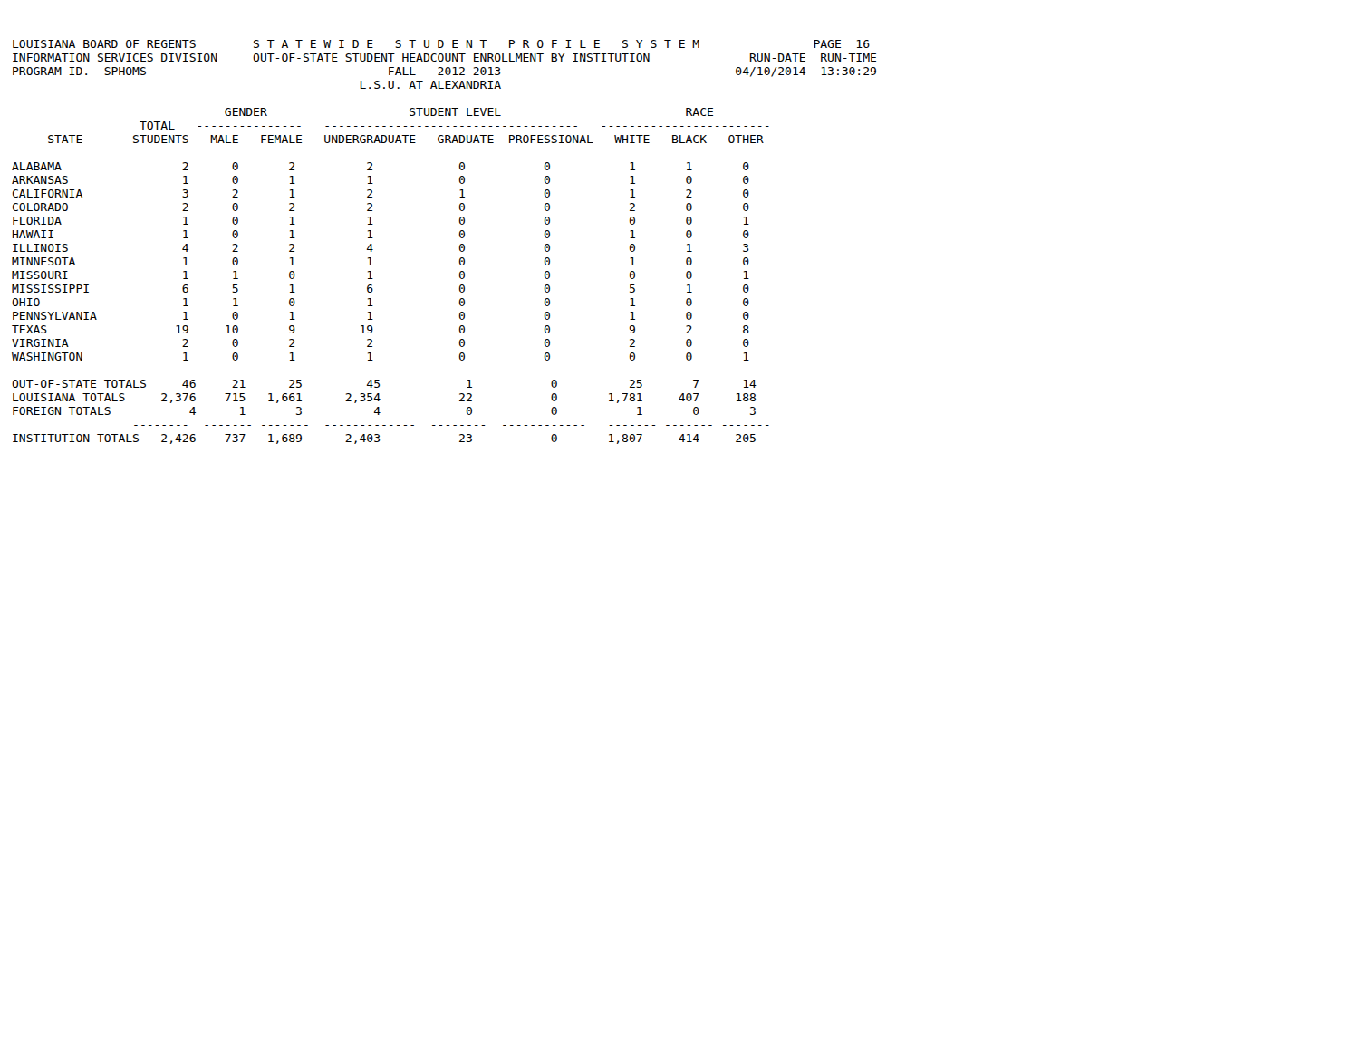LOUISIANA BOARD OF REGENTS        S T A T E W I D E   S T U D E N T   P R O F I L E   S Y S T E M                PAGE  16
INFORMATION SERVICES DIVISION     OUT-OF-STATE STUDENT HEADCOUNT ENROLLMENT BY INSTITUTION              RUN-DATE  RUN-TIME
PROGRAM-ID.  SPHOMS                                  FALL   2012-2013                                 04/10/2014  13:30:29
                                                 L.S.U. AT ALEXANDRIA

                              GENDER                    STUDENT LEVEL                          RACE
                  TOTAL   ---------------   ------------------------------------   ------------------------
     STATE       STUDENTS   MALE   FEMALE   UNDERGRADUATE   GRADUATE  PROFESSIONAL   WHITE   BLACK   OTHER

ALABAMA                 2      0       2          2            0           0           1       1       0
ARKANSAS                1      0       1          1            0           0           1       0       0
CALIFORNIA              3      2       1          2            1           0           1       2       0
COLORADO                2      0       2          2            0           0           2       0       0
FLORIDA                 1      0       1          1            0           0           0       0       1
HAWAII                  1      0       1          1            0           0           1       0       0
ILLINOIS                4      2       2          4            0           0           0       1       3
MINNESOTA               1      0       1          1            0           0           1       0       0
MISSOURI                1      1       0          1            0           0           0       0       1
MISSISSIPPI             6      5       1          6            0           0           5       1       0
OHIO                    1      1       0          1            0           0           1       0       0
PENNSYLVANIA            1      0       1          1            0           0           1       0       0
TEXAS                  19     10       9         19            0           0           9       2       8
VIRGINIA                2      0       2          2            0           0           2       0       0
WASHINGTON              1      0       1          1            0           0           0       0       1
                 --------  ------- -------  -------------  --------  ------------   ------- ------- -------
OUT-OF-STATE TOTALS     46     21      25         45            1           0          25       7      14
LOUISIANA TOTALS     2,376    715   1,661      2,354           22           0       1,781     407     188
FOREIGN TOTALS           4      1       3          4            0           0           1       0       3
                 --------  ------- -------  -------------  --------  ------------   ------- ------- -------
INSTITUTION TOTALS   2,426    737   1,689      2,403           23           0       1,807     414     205